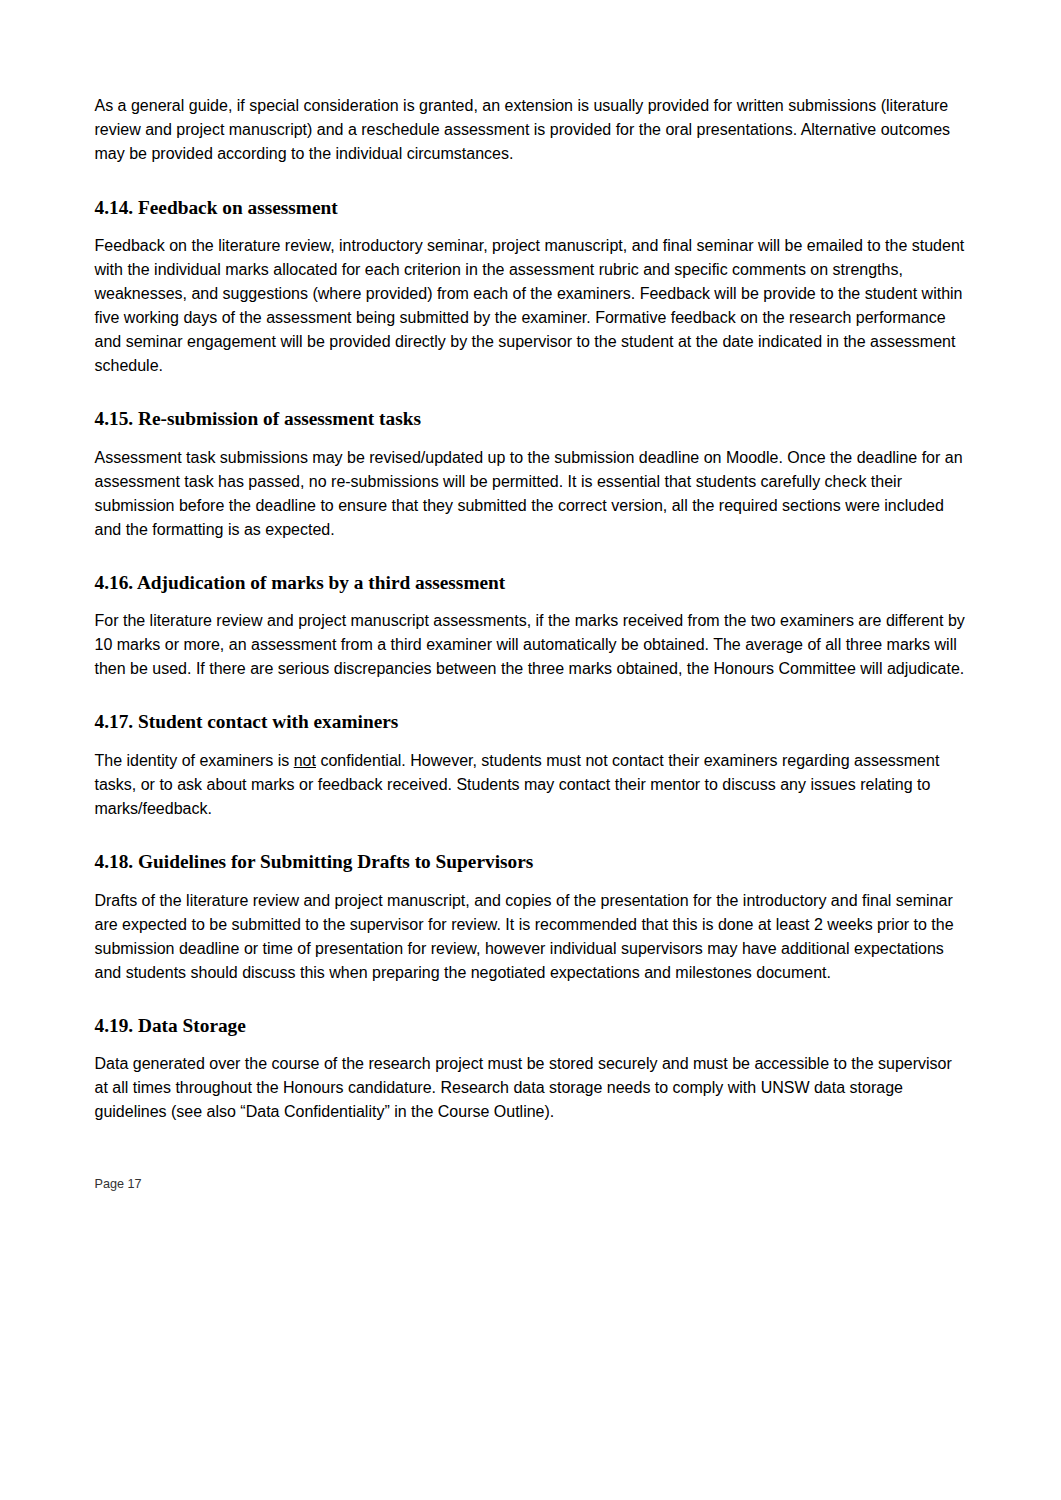As a general guide, if special consideration is granted, an extension is usually provided for written submissions (literature review and project manuscript) and a reschedule assessment is provided for the oral presentations. Alternative outcomes may be provided according to the individual circumstances.
4.14. Feedback on assessment
Feedback on the literature review, introductory seminar, project manuscript, and final seminar will be emailed to the student with the individual marks allocated for each criterion in the assessment rubric and specific comments on strengths, weaknesses, and suggestions (where provided) from each of the examiners. Feedback will be provide to the student within five working days of the assessment being submitted by the examiner. Formative feedback on the research performance and seminar engagement will be provided directly by the supervisor to the student at the date indicated in the assessment schedule.
4.15. Re-submission of assessment tasks
Assessment task submissions may be revised/updated up to the submission deadline on Moodle. Once the deadline for an assessment task has passed, no re-submissions will be permitted. It is essential that students carefully check their submission before the deadline to ensure that they submitted the correct version, all the required sections were included and the formatting is as expected.
4.16. Adjudication of marks by a third assessment
For the literature review and project manuscript assessments, if the marks received from the two examiners are different by 10 marks or more, an assessment from a third examiner will automatically be obtained. The average of all three marks will then be used. If there are serious discrepancies between the three marks obtained, the Honours Committee will adjudicate.
4.17. Student contact with examiners
The identity of examiners is not confidential. However, students must not contact their examiners regarding assessment tasks, or to ask about marks or feedback received. Students may contact their mentor to discuss any issues relating to marks/feedback.
4.18. Guidelines for Submitting Drafts to Supervisors
Drafts of the literature review and project manuscript, and copies of the presentation for the introductory and final seminar are expected to be submitted to the supervisor for review. It is recommended that this is done at least 2 weeks prior to the submission deadline or time of presentation for review, however individual supervisors may have additional expectations and students should discuss this when preparing the negotiated expectations and milestones document.
4.19. Data Storage
Data generated over the course of the research project must be stored securely and must be accessible to the supervisor at all times throughout the Honours candidature. Research data storage needs to comply with UNSW data storage guidelines (see also “Data Confidentiality” in the Course Outline).
Page 17